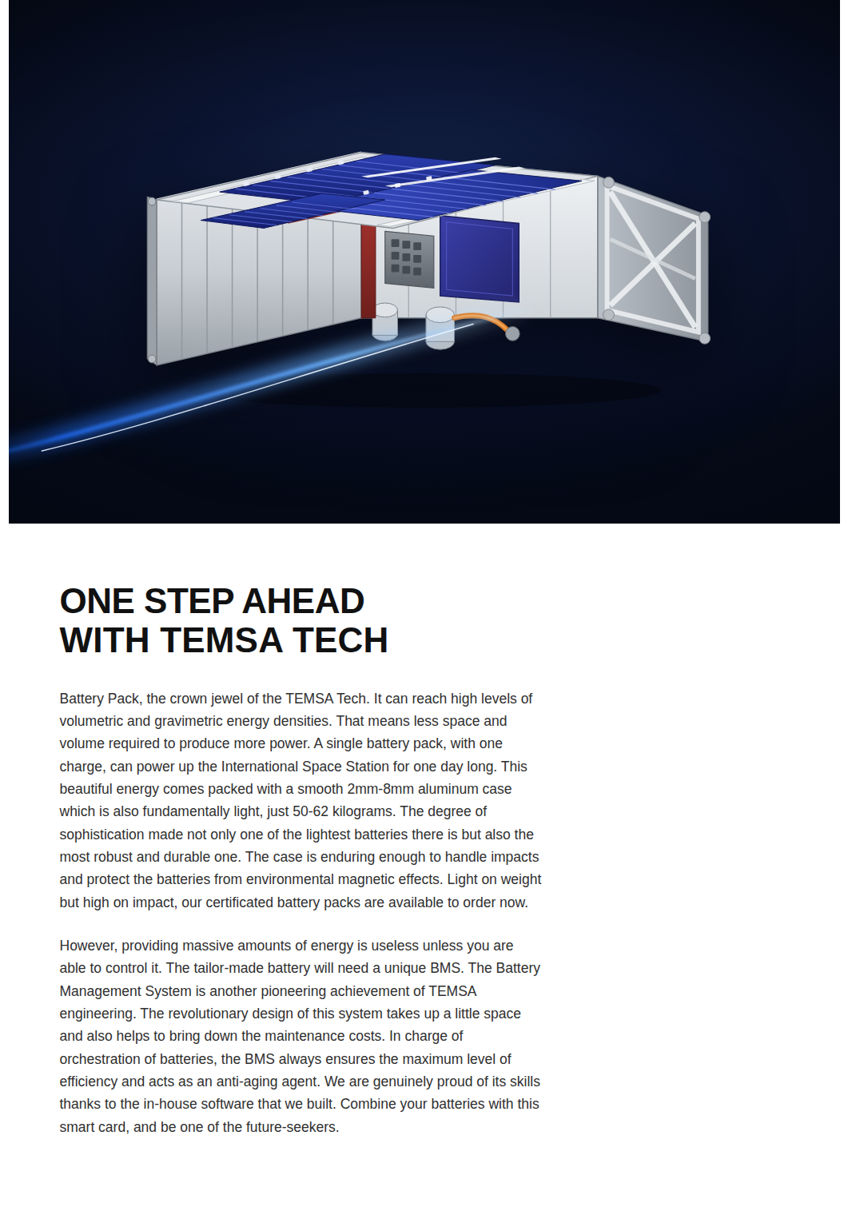One Step Ahead With TEMSA Tech
Battery Pack, the crown jewel of the TEMSA Tech. It can reach high levels of volumetric and gravimetric energy densities. That means less space and volume required to produce more power. A single battery pack, with one charge, can power up the International Space Station for one day long. This beautiful energy comes packed with a smooth 2mm-8mm aluminum case which is also fundamentally light, just 50-62 kilograms. The degree of sophistication made not only one of the lightest batteries there is but also the most robust and durable one. The case is enduring enough to handle impacts and protect the batteries from environmental magnetic effects. Light on weight but high on impact, our certificated battery packs are available to order now.
However, providing massive amounts of energy is useless unless you are able to control it. The tailor-made battery will need a unique BMS. The Battery Management System is another pioneering achievement of TEMSA engineering. The revolutionary design of this system takes up a little space and also helps to bring down the maintenance costs. In charge of orchestration of batteries, the BMS always ensures the maximum level of efficiency and acts as an anti-aging agent. We are genuinely proud of its skills thanks to the in-house software that we built. Combine your batteries with this smart card, and be one of the future-seekers.